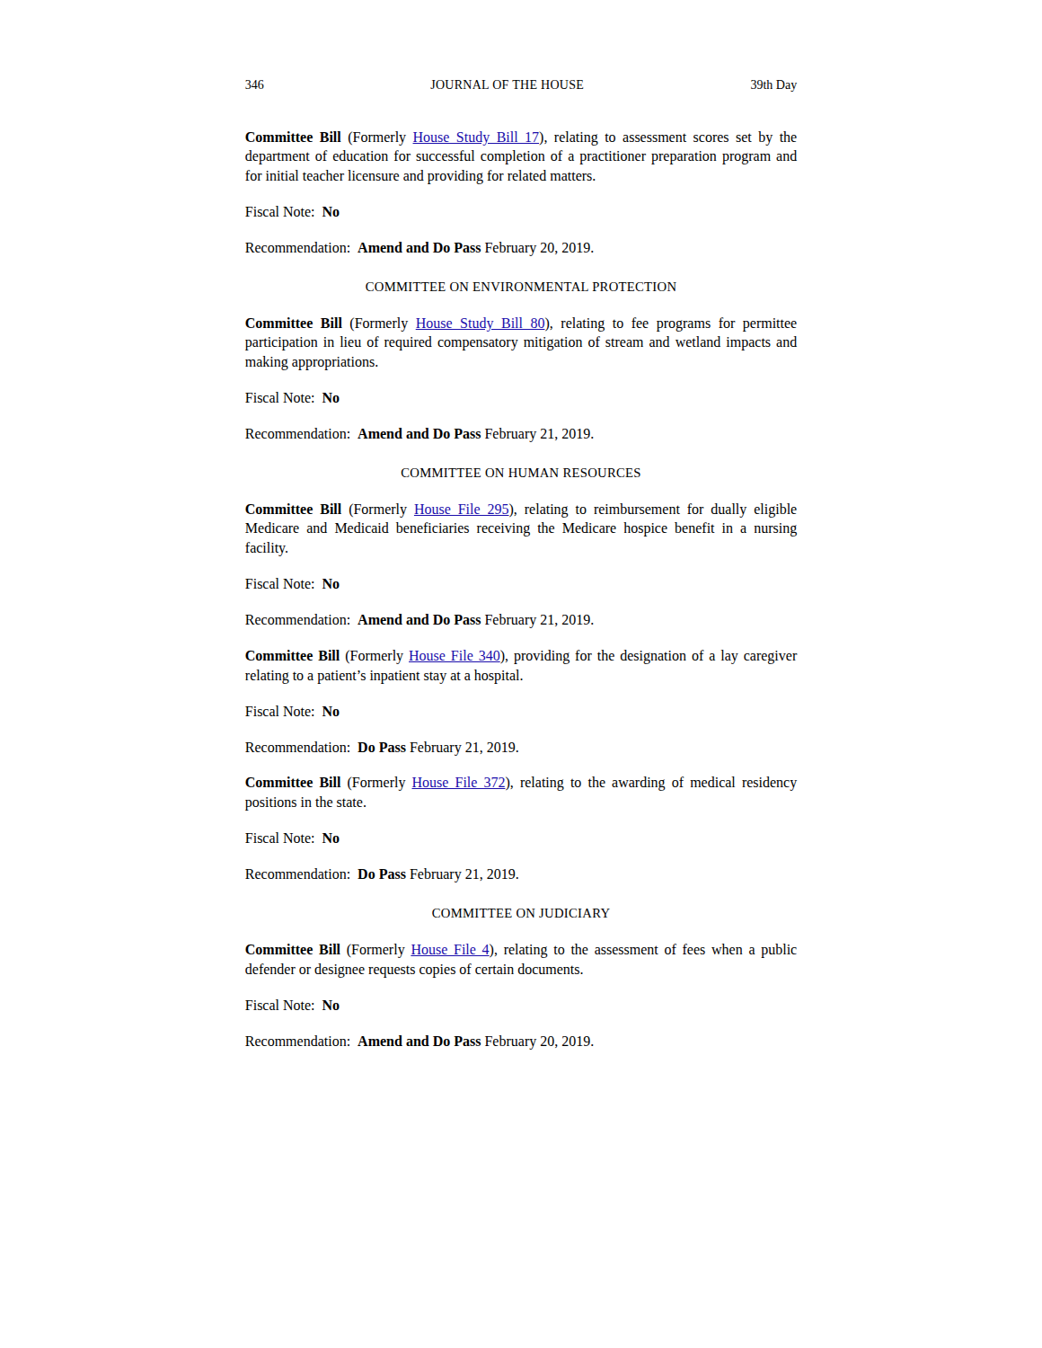346 JOURNAL OF THE HOUSE 39th Day
Committee Bill (Formerly House Study Bill 17), relating to assessment scores set by the department of education for successful completion of a practitioner preparation program and for initial teacher licensure and providing for related matters.
Fiscal Note: No
Recommendation: Amend and Do Pass February 20, 2019.
COMMITTEE ON ENVIRONMENTAL PROTECTION
Committee Bill (Formerly House Study Bill 80), relating to fee programs for permittee participation in lieu of required compensatory mitigation of stream and wetland impacts and making appropriations.
Fiscal Note: No
Recommendation: Amend and Do Pass February 21, 2019.
COMMITTEE ON HUMAN RESOURCES
Committee Bill (Formerly House File 295), relating to reimbursement for dually eligible Medicare and Medicaid beneficiaries receiving the Medicare hospice benefit in a nursing facility.
Fiscal Note: No
Recommendation: Amend and Do Pass February 21, 2019.
Committee Bill (Formerly House File 340), providing for the designation of a lay caregiver relating to a patient’s inpatient stay at a hospital.
Fiscal Note: No
Recommendation: Do Pass February 21, 2019.
Committee Bill (Formerly House File 372), relating to the awarding of medical residency positions in the state.
Fiscal Note: No
Recommendation: Do Pass February 21, 2019.
COMMITTEE ON JUDICIARY
Committee Bill (Formerly House File 4), relating to the assessment of fees when a public defender or designee requests copies of certain documents.
Fiscal Note: No
Recommendation: Amend and Do Pass February 20, 2019.